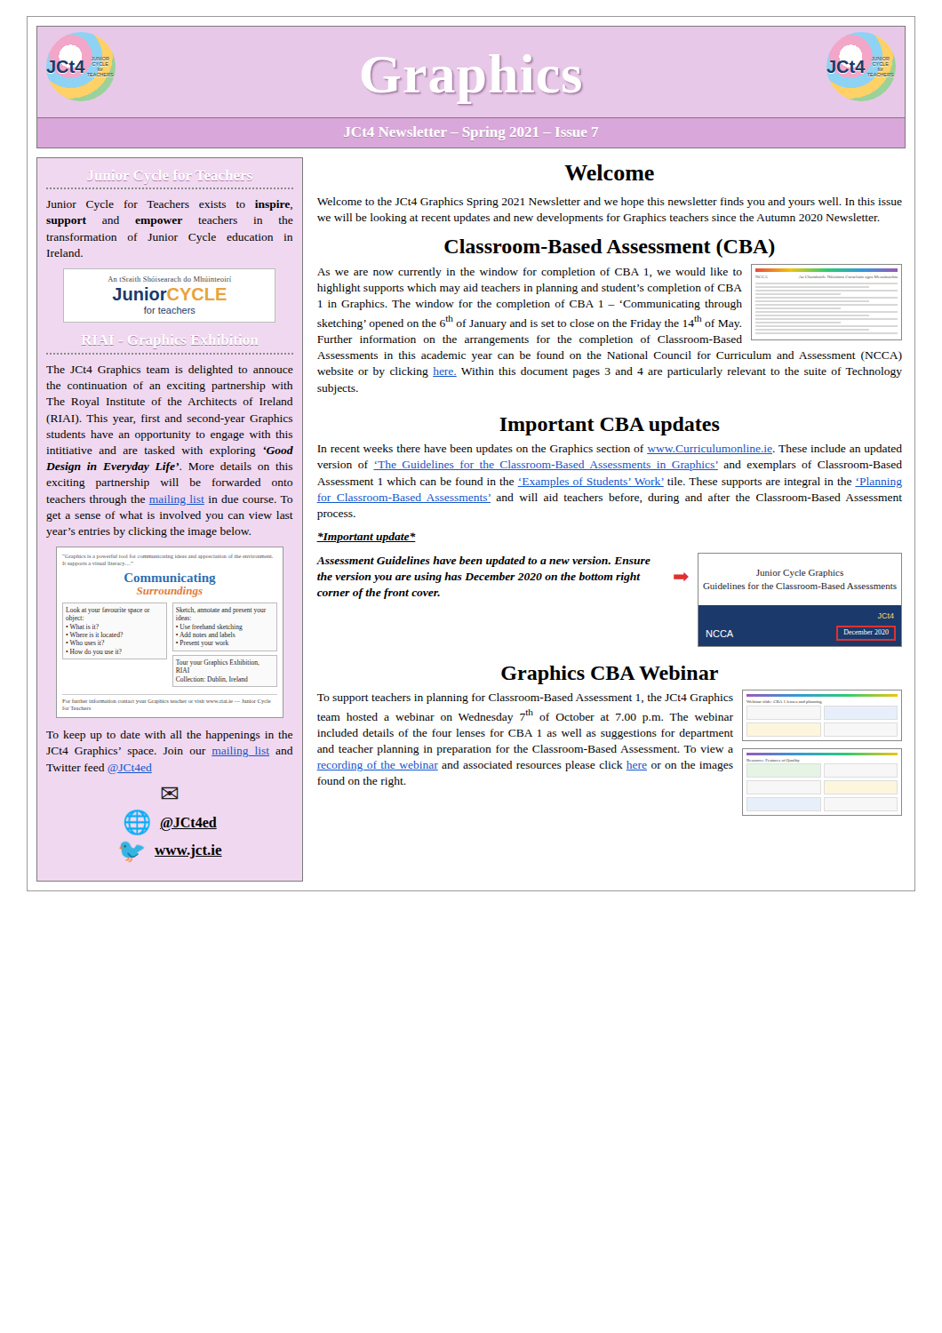JCt4JUNIOR CYCLE
for TEACHERS
JCt4JUNIOR CYCLE
for TEACHERS
Graphics
JCt4 Newsletter – Spring 2021 – Issue 7
Junior Cycle for Teachers
Junior Cycle for Teachers exists to inspire, support and empower teachers in the transformation of Junior Cycle education in Ireland.
An tSraith Shóisearach do Mhúinteoirí
JuniorCYCLE
for teachers
RIAI - Graphics Exhibition
The JCt4 Graphics team is delighted to annouce the continuation of an exciting partnership with The Royal Institute of the Architects of Ireland (RIAI). This year, first and second-year Graphics students have an opportunity to engage with this intitiative and are tasked with exploring ‘Good Design in Everyday Life’. More details on this exciting partnership will be forwarded onto teachers through the mailing list in due course. To get a sense of what is involved you can view last year’s entries by clicking the image below.
“Graphics is a powerful tool for communicating ideas and appreciation of the environment. It supports a visual literacy…”
CommunicatingSurroundings
Look at your favourite space or object:
• What is it?
• Where is it located?
• Who uses it?
• How do you use it?
Sketch, annotate and present your ideas:
• Use freehand sketching
• Add notes and labels
• Present your work
Tour your Graphics Exhibition, RIAI
Collection: Dublin, Ireland
For further information contact your Graphics teacher or visit www.riai.ie — Junior Cycle for Teachers
To keep up to date with all the happenings in the JCt4 Graphics’ space. Join our mailing list and Twitter feed @JCt4ed
✉
🌐 @JCt4ed
🐦 www.jct.ie
Welcome
Welcome to the JCt4 Graphics Spring 2021 Newsletter and we hope this newsletter finds you and yours well. In this issue we will be looking at recent updates and new developments for Graphics teachers since the Autumn 2020 Newsletter.
Classroom-Based Assessment (CBA)
NCCA An Chomhairle Náisiúnta Curaclaim agus Measúnachta
As we are now currently in the window for completion of CBA 1, we would like to highlight supports which may aid teachers in planning and student’s completion of CBA 1 in Graphics. The window for the completion of CBA 1 – ‘Communicating through sketching’ opened on the 6th of January and is set to close on the Friday the 14th of May. Further information on the arrangements for the completion of Classroom-Based Assessments in this academic year can be found on the National Council for Curriculum and Assessment (NCCA) website or by clicking here. Within this document pages 3 and 4 are particularly relevant to the suite of Technology subjects.
Important CBA updates
In recent weeks there have been updates on the Graphics section of www.Curriculumonline.ie. These include an updated version of ‘The Guidelines for the Classroom-Based Assessments in Graphics’ and exemplars of Classroom-Based Assessment 1 which can be found in the ‘Examples of Students’ Work’ tile. These supports are integral in the ‘Planning for Classroom-Based Assessments’ and will aid teachers before, during and after the Classroom-Based Assessment process.
*Important update*
Junior Cycle Graphics
Guidelines for the Classroom-Based Assessments
JCt4 NCCA December 2020
Assessment Guidelines have been updated to a new version. Ensure the version you are using has December 2020 on the bottom right corner of the front cover.
➡
Graphics CBA Webinar
Webinar slide: CBA 1 lenses and planning
Resource: Features of Quality
To support teachers in planning for Classroom-Based Assessment 1, the JCt4 Graphics team hosted a webinar on Wednesday 7th of October at 7.00 p.m. The webinar included details of the four lenses for CBA 1 as well as suggestions for department and teacher planning in preparation for the Classroom-Based Assessment. To view a recording of the webinar and associated resources please click here or on the images found on the right.